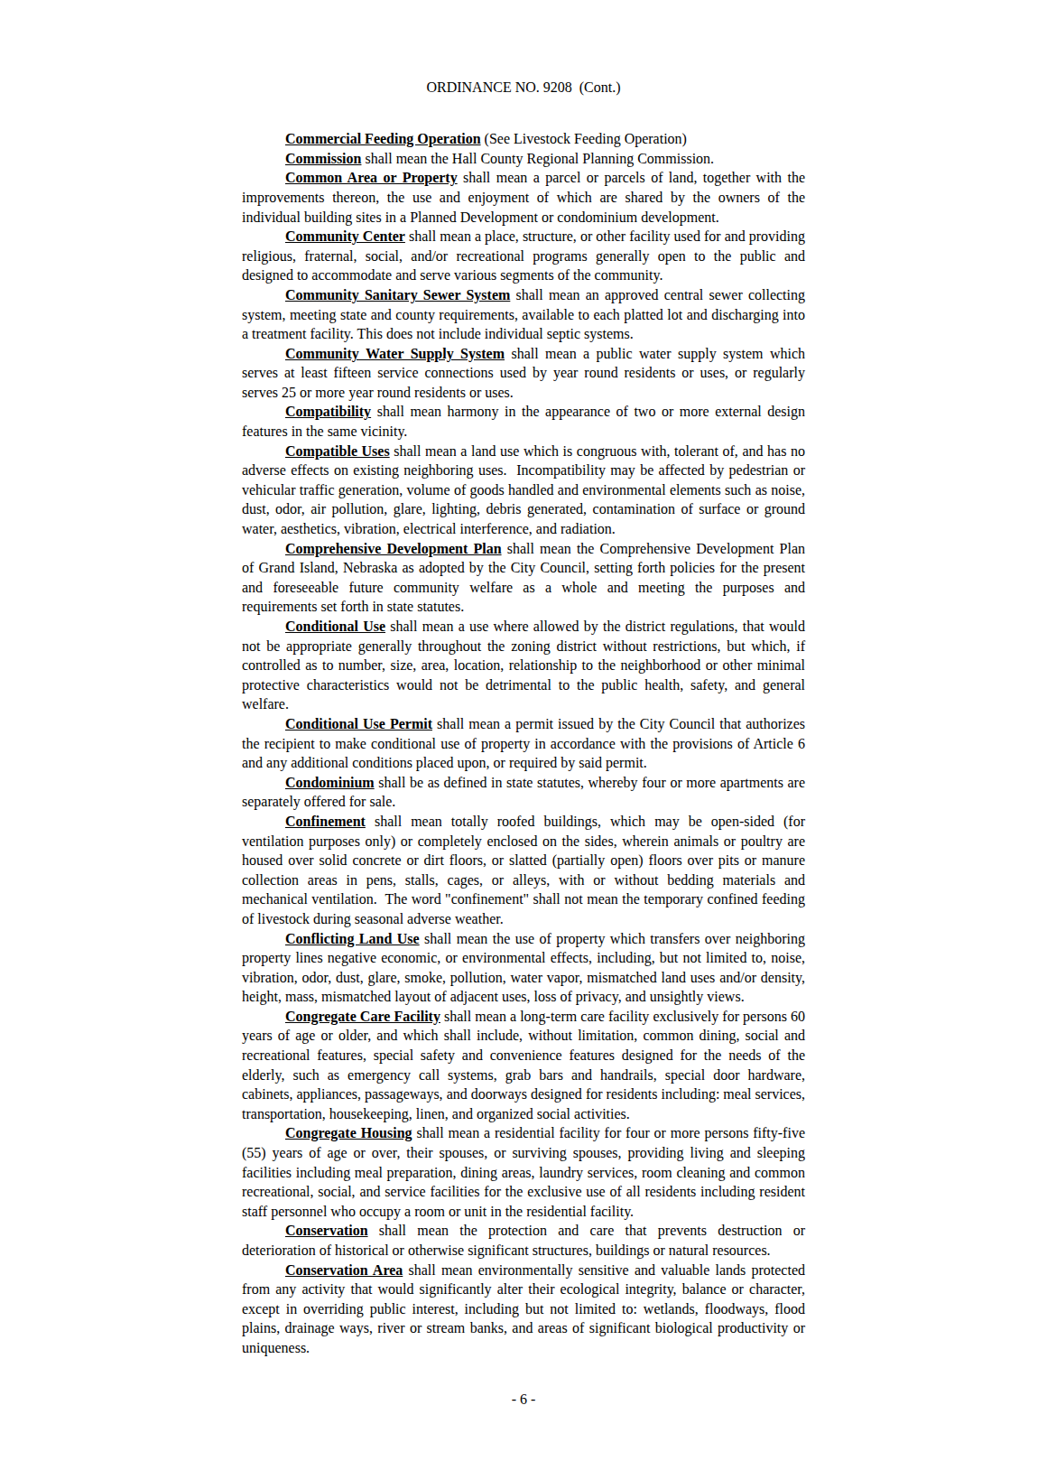ORDINANCE NO. 9208 (Cont.)
Commercial Feeding Operation (See Livestock Feeding Operation)
Commission shall mean the Hall County Regional Planning Commission.
Common Area or Property shall mean a parcel or parcels of land, together with the improvements thereon, the use and enjoyment of which are shared by the owners of the individual building sites in a Planned Development or condominium development.
Community Center shall mean a place, structure, or other facility used for and providing religious, fraternal, social, and/or recreational programs generally open to the public and designed to accommodate and serve various segments of the community.
Community Sanitary Sewer System shall mean an approved central sewer collecting system, meeting state and county requirements, available to each platted lot and discharging into a treatment facility. This does not include individual septic systems.
Community Water Supply System shall mean a public water supply system which serves at least fifteen service connections used by year round residents or uses, or regularly serves 25 or more year round residents or uses.
Compatibility shall mean harmony in the appearance of two or more external design features in the same vicinity.
Compatible Uses shall mean a land use which is congruous with, tolerant of, and has no adverse effects on existing neighboring uses. Incompatibility may be affected by pedestrian or vehicular traffic generation, volume of goods handled and environmental elements such as noise, dust, odor, air pollution, glare, lighting, debris generated, contamination of surface or ground water, aesthetics, vibration, electrical interference, and radiation.
Comprehensive Development Plan shall mean the Comprehensive Development Plan of Grand Island, Nebraska as adopted by the City Council, setting forth policies for the present and foreseeable future community welfare as a whole and meeting the purposes and requirements set forth in state statutes.
Conditional Use shall mean a use where allowed by the district regulations, that would not be appropriate generally throughout the zoning district without restrictions, but which, if controlled as to number, size, area, location, relationship to the neighborhood or other minimal protective characteristics would not be detrimental to the public health, safety, and general welfare.
Conditional Use Permit shall mean a permit issued by the City Council that authorizes the recipient to make conditional use of property in accordance with the provisions of Article 6 and any additional conditions placed upon, or required by said permit.
Condominium shall be as defined in state statutes, whereby four or more apartments are separately offered for sale.
Confinement shall mean totally roofed buildings, which may be open-sided (for ventilation purposes only) or completely enclosed on the sides, wherein animals or poultry are housed over solid concrete or dirt floors, or slatted (partially open) floors over pits or manure collection areas in pens, stalls, cages, or alleys, with or without bedding materials and mechanical ventilation. The word "confinement" shall not mean the temporary confined feeding of livestock during seasonal adverse weather.
Conflicting Land Use shall mean the use of property which transfers over neighboring property lines negative economic, or environmental effects, including, but not limited to, noise, vibration, odor, dust, glare, smoke, pollution, water vapor, mismatched land uses and/or density, height, mass, mismatched layout of adjacent uses, loss of privacy, and unsightly views.
Congregate Care Facility shall mean a long-term care facility exclusively for persons 60 years of age or older, and which shall include, without limitation, common dining, social and recreational features, special safety and convenience features designed for the needs of the elderly, such as emergency call systems, grab bars and handrails, special door hardware, cabinets, appliances, passageways, and doorways designed for residents including: meal services, transportation, housekeeping, linen, and organized social activities.
Congregate Housing shall mean a residential facility for four or more persons fifty-five (55) years of age or over, their spouses, or surviving spouses, providing living and sleeping facilities including meal preparation, dining areas, laundry services, room cleaning and common recreational, social, and service facilities for the exclusive use of all residents including resident staff personnel who occupy a room or unit in the residential facility.
Conservation shall mean the protection and care that prevents destruction or deterioration of historical or otherwise significant structures, buildings or natural resources.
Conservation Area shall mean environmentally sensitive and valuable lands protected from any activity that would significantly alter their ecological integrity, balance or character, except in overriding public interest, including but not limited to: wetlands, floodways, flood plains, drainage ways, river or stream banks, and areas of significant biological productivity or uniqueness.
- 6 -